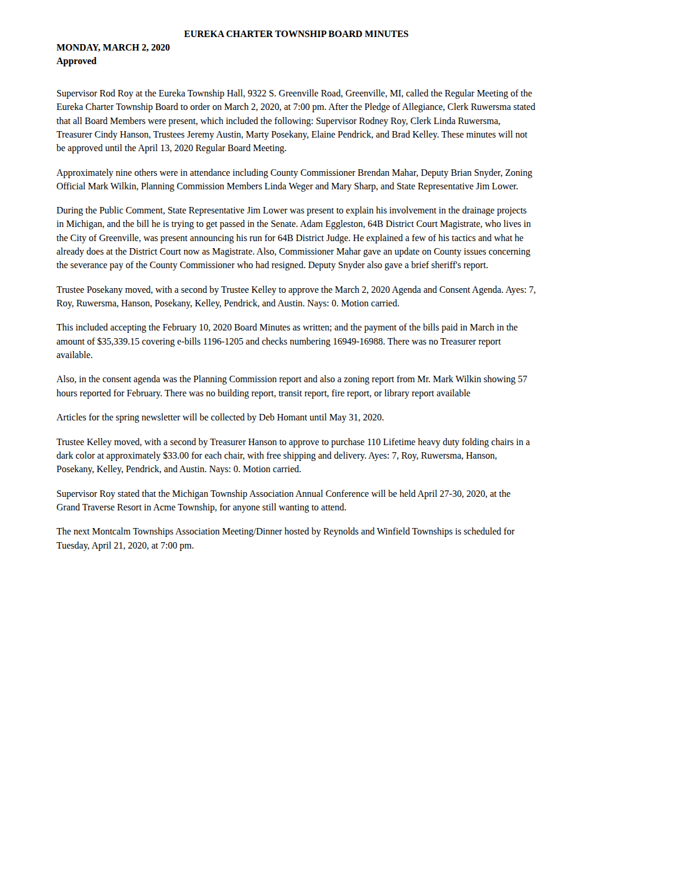Eureka Charter Township Board Minutes
Monday, March 2, 2020
Approved
Supervisor Rod Roy at the Eureka Township Hall, 9322 S. Greenville Road, Greenville, MI, called the Regular Meeting of the Eureka Charter Township Board to order on March 2, 2020, at 7:00 pm. After the Pledge of Allegiance, Clerk Ruwersma stated that all Board Members were present, which included the following: Supervisor Rodney Roy, Clerk Linda Ruwersma, Treasurer Cindy Hanson, Trustees Jeremy Austin, Marty Posekany, Elaine Pendrick, and Brad Kelley. These minutes will not be approved until the April 13, 2020 Regular Board Meeting.
Approximately nine others were in attendance including County Commissioner Brendan Mahar, Deputy Brian Snyder, Zoning Official Mark Wilkin, Planning Commission Members Linda Weger and Mary Sharp, and State Representative Jim Lower.
During the Public Comment, State Representative Jim Lower was present to explain his involvement in the drainage projects in Michigan, and the bill he is trying to get passed in the Senate. Adam Eggleston, 64B District Court Magistrate, who lives in the City of Greenville, was present announcing his run for 64B District Judge. He explained a few of his tactics and what he already does at the District Court now as Magistrate. Also, Commissioner Mahar gave an update on County issues concerning the severance pay of the County Commissioner who had resigned. Deputy Snyder also gave a brief sheriff's report.
Trustee Posekany moved, with a second by Trustee Kelley to approve the March 2, 2020 Agenda and Consent Agenda. Ayes: 7, Roy, Ruwersma, Hanson, Posekany, Kelley, Pendrick, and Austin. Nays: 0. Motion carried.
This included accepting the February 10, 2020 Board Minutes as written; and the payment of the bills paid in March in the amount of $35,339.15 covering e-bills 1196-1205 and checks numbering 16949-16988. There was no Treasurer report available.
Also, in the consent agenda was the Planning Commission report and also a zoning report from Mr. Mark Wilkin showing 57 hours reported for February. There was no building report, transit report, fire report, or library report available
Articles for the spring newsletter will be collected by Deb Homant until May 31, 2020.
Trustee Kelley moved, with a second by Treasurer Hanson to approve to purchase 110 Lifetime heavy duty folding chairs in a dark color at approximately $33.00 for each chair, with free shipping and delivery. Ayes: 7, Roy, Ruwersma, Hanson, Posekany, Kelley, Pendrick, and Austin. Nays: 0. Motion carried.
Supervisor Roy stated that the Michigan Township Association Annual Conference will be held April 27-30, 2020, at the Grand Traverse Resort in Acme Township, for anyone still wanting to attend.
The next Montcalm Townships Association Meeting/Dinner hosted by Reynolds and Winfield Townships is scheduled for Tuesday, April 21, 2020, at 7:00 pm.